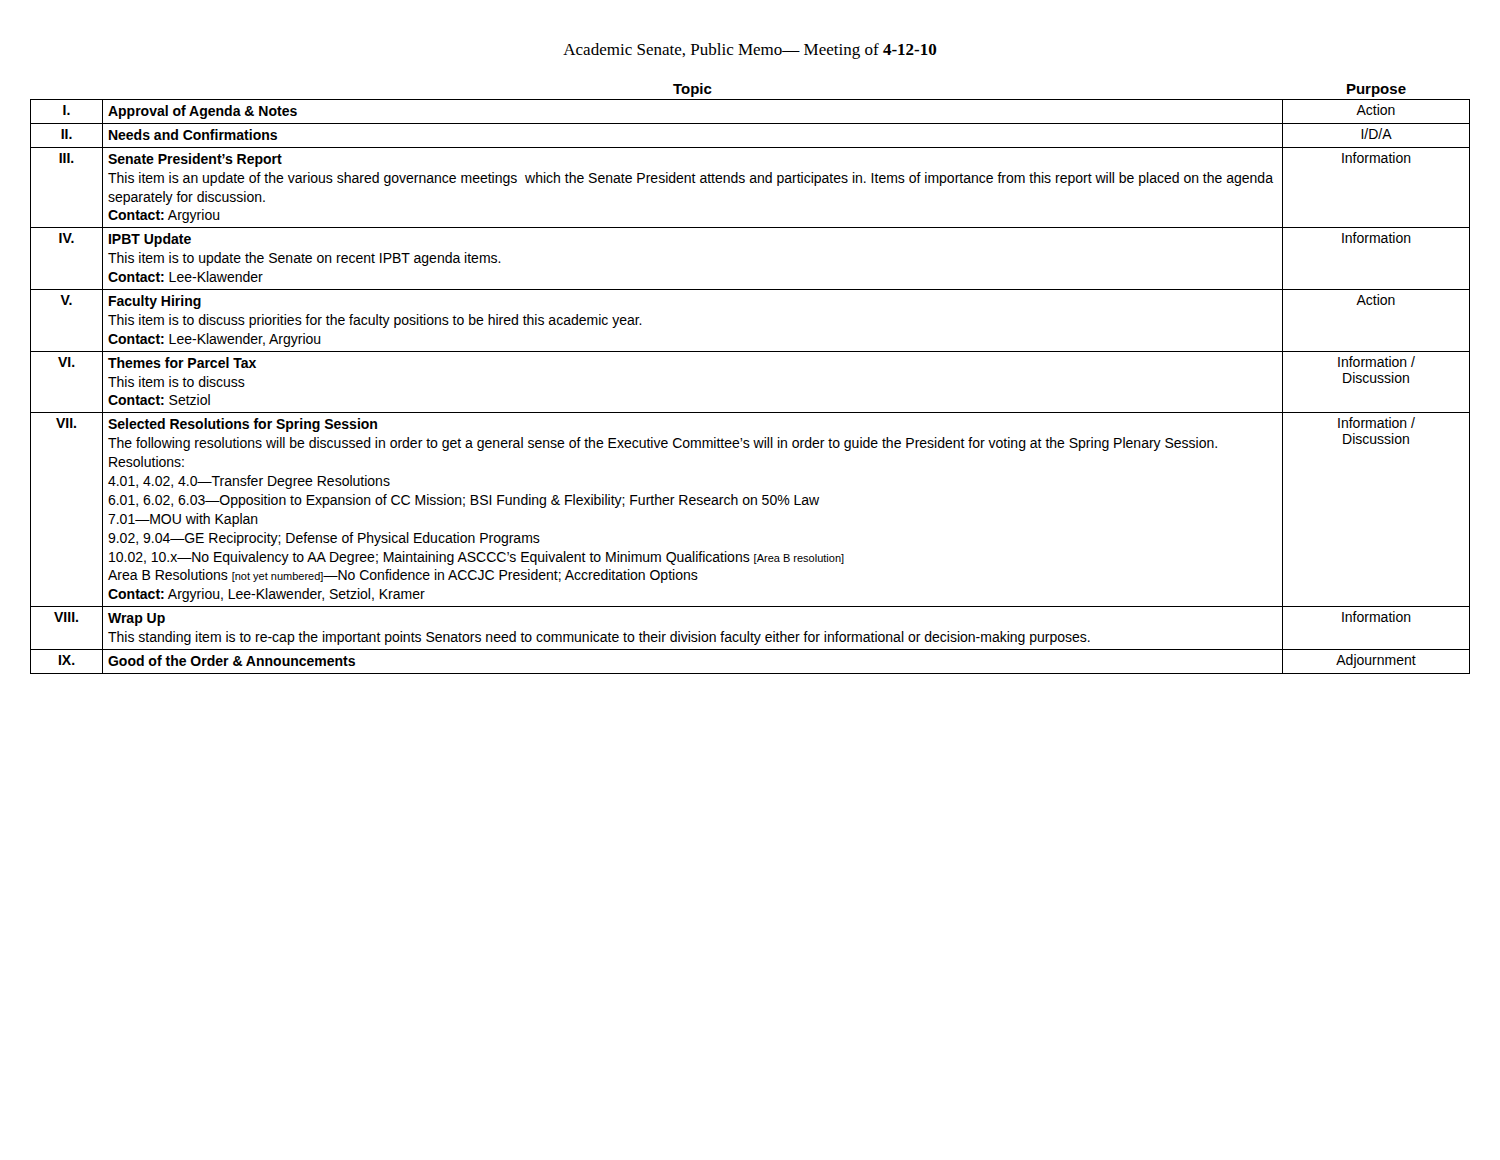Academic Senate, Public Memo— Meeting of 4-12-10
| | Topic | Purpose |
| --- | --- | --- |
| I. | Approval of Agenda & Notes | Action |
| II. | Needs and Confirmations | I/D/A |
| III. | Senate President’s Report This item is an update of the various shared governance meetings which the Senate President attends and participates in. Items of importance from this report will be placed on the agenda separately for discussion. Contact: Argyriou | Information |
| IV. | IPBT Update This item is to update the Senate on recent IPBT agenda items. Contact: Lee-Klawender | Information |
| V. | Faculty Hiring This item is to discuss priorities for the faculty positions to be hired this academic year. Contact: Lee-Klawender, Argyriou | Action |
| VI. | Themes for Parcel Tax This item is to discuss Contact: Setziol | Information / Discussion |
| VII. | Selected Resolutions for Spring Session The following resolutions will be discussed in order to get a general sense of the Executive Committee’s will in order to guide the President for voting at the Spring Plenary Session. Resolutions: 4.01, 4.02, 4.0—Transfer Degree Resolutions 6.01, 6.02, 6.03—Opposition to Expansion of CC Mission; BSI Funding & Flexibility; Further Research on 50% Law 7.01—MOU with Kaplan 9.02, 9.04—GE Reciprocity; Defense of Physical Education Programs 10.02, 10.x—No Equivalency to AA Degree; Maintaining ASCCC’s Equivalent to Minimum Qualifications [Area B resolution] Area B Resolutions [not yet numbered] —No Confidence in ACCJC President; Accreditation Options Contact: Argyriou, Lee-Klawender, Setziol, Kramer | Information / Discussion |
| VIII. | Wrap Up This standing item is to re-cap the important points Senators need to communicate to their division faculty either for informational or decision-making purposes. | Information |
| IX. | Good of the Order & Announcements | Adjournment |